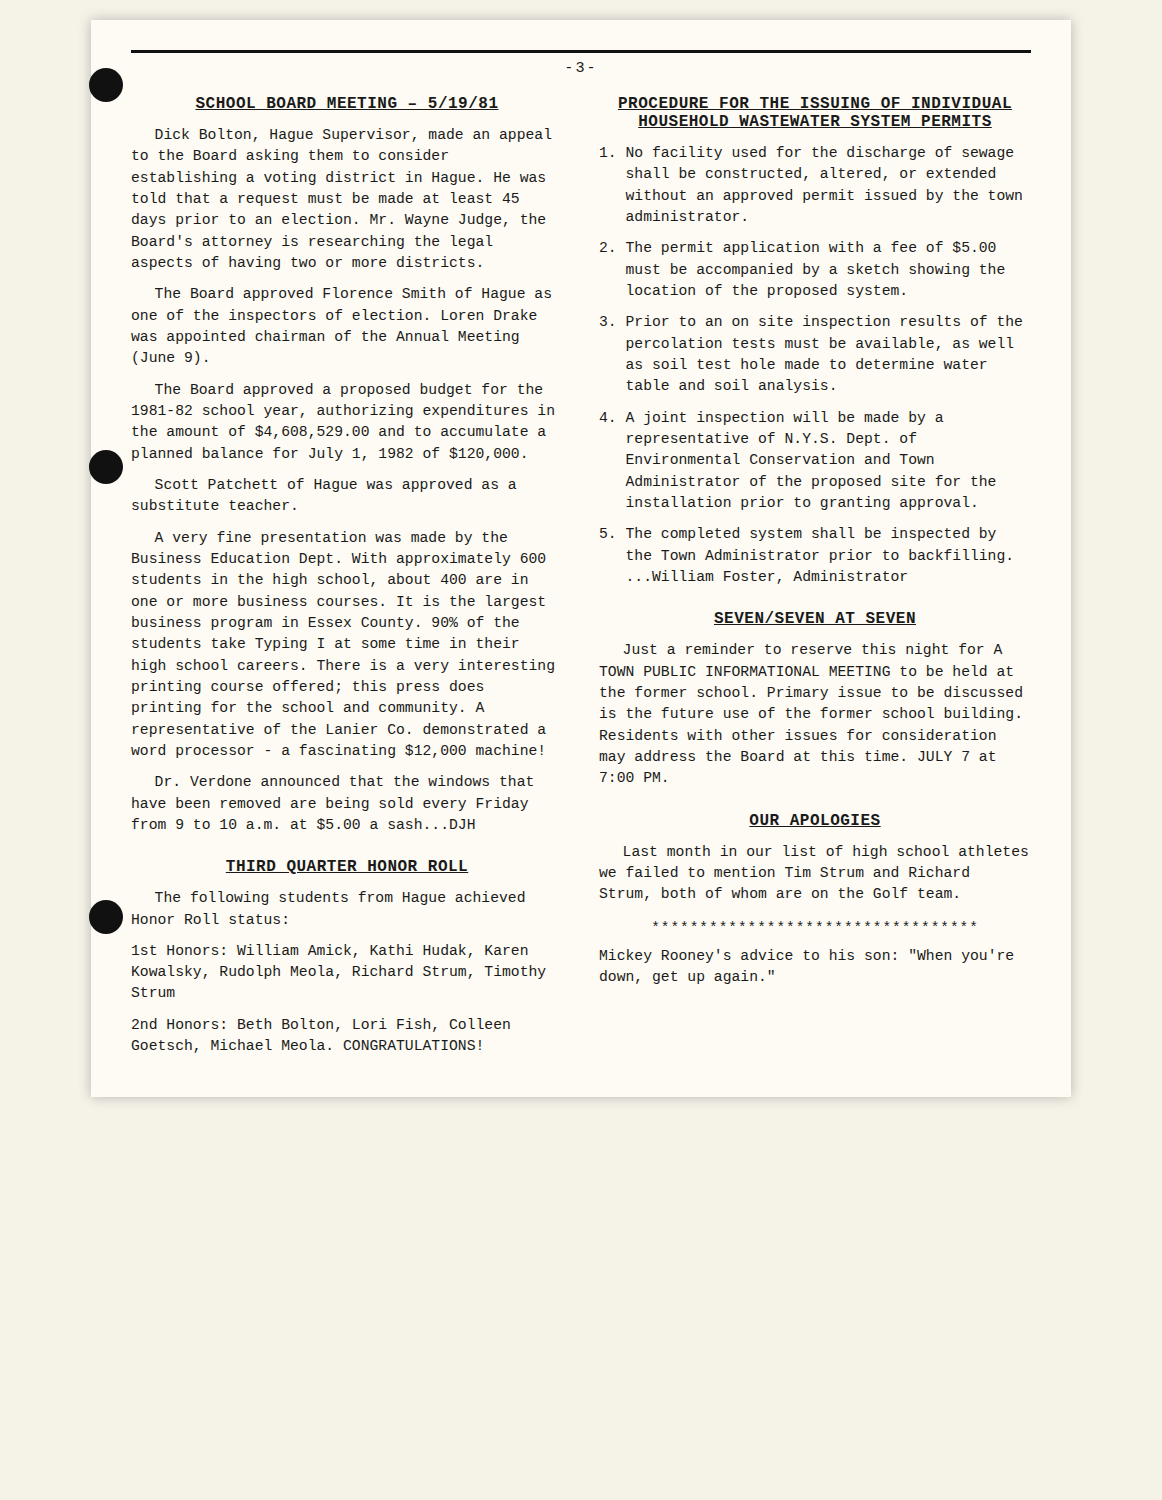-3-
School Board Meeting – 5/19/81
Dick Bolton, Hague Supervisor, made an appeal to the Board asking them to consider establishing a voting district in Hague. He was told that a request must be made at least 45 days prior to an election. Mr. Wayne Judge, the Board's attorney is researching the legal aspects of having two or more districts.
The Board approved Florence Smith of Hague as one of the inspectors of election. Loren Drake was appointed chairman of the Annual Meeting (June 9).
The Board approved a proposed budget for the 1981-82 school year, authorizing expenditures in the amount of $4,608,529.00 and to accumulate a planned balance for July 1, 1982 of $120,000.
Scott Patchett of Hague was approved as a substitute teacher.
A very fine presentation was made by the Business Education Dept. With approximately 600 students in the high school, about 400 are in one or more business courses. It is the largest business program in Essex County. 90% of the students take Typing I at some time in their high school careers. There is a very interesting printing course offered; this press does printing for the school and community. A representative of the Lanier Co. demonstrated a word processor - a fascinating $12,000 machine!
Dr. Verdone announced that the windows that have been removed are being sold every Friday from 9 to 10 a.m. at $5.00 a sash...DJH
Third Quarter Honor Roll
The following students from Hague achieved Honor Roll status:
1st Honors: William Amick, Kathi Hudak, Karen Kowalsky, Rudolph Meola, Richard Strum, Timothy Strum
2nd Honors: Beth Bolton, Lori Fish, Colleen Goetsch, Michael Meola. CONGRATULATIONS!
Procedure for the Issuing of Individual Household Wastewater System Permits
No facility used for the discharge of sewage shall be constructed, altered, or extended without an approved permit issued by the town administrator.
The permit application with a fee of $5.00 must be accompanied by a sketch showing the location of the proposed system.
Prior to an on site inspection results of the percolation tests must be available, as well as soil test hole made to determine water table and soil analysis.
A joint inspection will be made by a representative of N.Y.S. Dept. of Environmental Conservation and Town Administrator of the proposed site for the installation prior to granting approval.
The completed system shall be inspected by the Town Administrator prior to backfilling.
...William Foster, Administrator
Seven/Seven at Seven
Just a reminder to reserve this night for A TOWN PUBLIC INFORMATIONAL MEETING to be held at the former school. Primary issue to be discussed is the future use of the former school building. Residents with other issues for consideration may address the Board at this time. JULY 7 at 7:00 PM.
Our Apologies
Last month in our list of high school athletes we failed to mention Tim Strum and Richard Strum, both of whom are on the Golf team.
**********************************
Mickey Rooney's advice to his son: "When you're down, get up again."